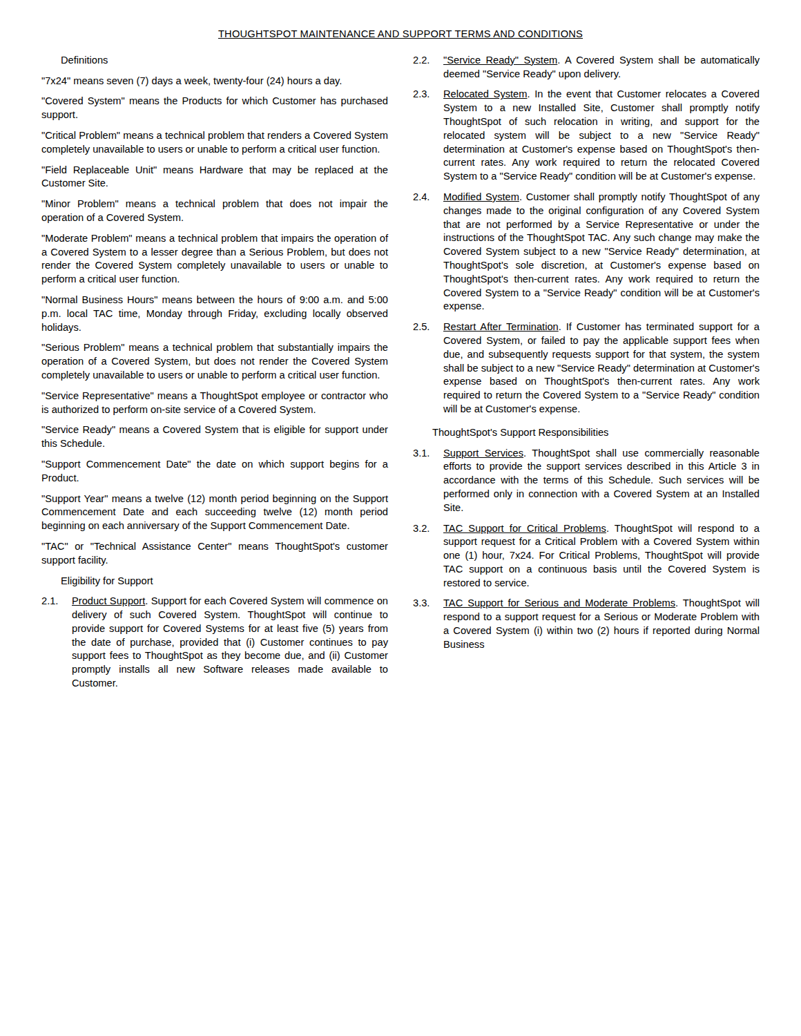THOUGHTSPOT MAINTENANCE AND SUPPORT TERMS AND CONDITIONS
Definitions
"7x24" means seven (7) days a week, twenty-four (24) hours a day.
"Covered System" means the Products for which Customer has purchased support.
"Critical Problem" means a technical problem that renders a Covered System completely unavailable to users or unable to perform a critical user function.
"Field Replaceable Unit" means Hardware that may be replaced at the Customer Site.
"Minor Problem" means a technical problem that does not impair the operation of a Covered System.
"Moderate Problem" means a technical problem that impairs the operation of a Covered System to a lesser degree than a Serious Problem, but does not render the Covered System completely unavailable to users or unable to perform a critical user function.
"Normal Business Hours" means between the hours of 9:00 a.m. and 5:00 p.m. local TAC time, Monday through Friday, excluding locally observed holidays.
"Serious Problem" means a technical problem that substantially impairs the operation of a Covered System, but does not render the Covered System completely unavailable to users or unable to perform a critical user function.
"Service Representative" means a ThoughtSpot employee or contractor who is authorized to perform on-site service of a Covered System.
"Service Ready" means a Covered System that is eligible for support under this Schedule.
"Support Commencement Date" the date on which support begins for a Product.
"Support Year" means a twelve (12) month period beginning on the Support Commencement Date and each succeeding twelve (12) month period beginning on each anniversary of the Support Commencement Date.
"TAC" or "Technical Assistance Center" means ThoughtSpot's customer support facility.
Eligibility for Support
2.1.
Product Support. Support for each Covered System will commence on delivery of such Covered System. ThoughtSpot will continue to provide support for Covered Systems for at least five (5) years from the date of purchase, provided that (i) Customer continues to pay support fees to ThoughtSpot as they become due, and (ii) Customer promptly installs all new Software releases made available to Customer.
2.2.
"Service Ready" System. A Covered System shall be automatically deemed "Service Ready" upon delivery.
2.3.
Relocated System. In the event that Customer relocates a Covered System to a new Installed Site, Customer shall promptly notify ThoughtSpot of such relocation in writing, and support for the relocated system will be subject to a new "Service Ready" determination at Customer's expense based on ThoughtSpot's then-current rates. Any work required to return the relocated Covered System to a "Service Ready" condition will be at Customer's expense.
2.4.
Modified System. Customer shall promptly notify ThoughtSpot of any changes made to the original configuration of any Covered System that are not performed by a Service Representative or under the instructions of the ThoughtSpot TAC. Any such change may make the Covered System subject to a new "Service Ready" determination, at ThoughtSpot's sole discretion, at Customer's expense based on ThoughtSpot's then-current rates. Any work required to return the Covered System to a "Service Ready" condition will be at Customer's expense.
2.5.
Restart After Termination. If Customer has terminated support for a Covered System, or failed to pay the applicable support fees when due, and subsequently requests support for that system, the system shall be subject to a new "Service Ready" determination at Customer's expense based on ThoughtSpot's then-current rates. Any work required to return the Covered System to a "Service Ready" condition will be at Customer's expense.
ThoughtSpot's Support Responsibilities
3.1.
Support Services. ThoughtSpot shall use commercially reasonable efforts to provide the support services described in this Article 3 in accordance with the terms of this Schedule. Such services will be performed only in connection with a Covered System at an Installed Site.
3.2.
TAC Support for Critical Problems. ThoughtSpot will respond to a support request for a Critical Problem with a Covered System within one (1) hour, 7x24. For Critical Problems, ThoughtSpot will provide TAC support on a continuous basis until the Covered System is restored to service.
3.3.
TAC Support for Serious and Moderate Problems. ThoughtSpot will respond to a support request for a Serious or Moderate Problem with a Covered System (i) within two (2) hours if reported during Normal Business